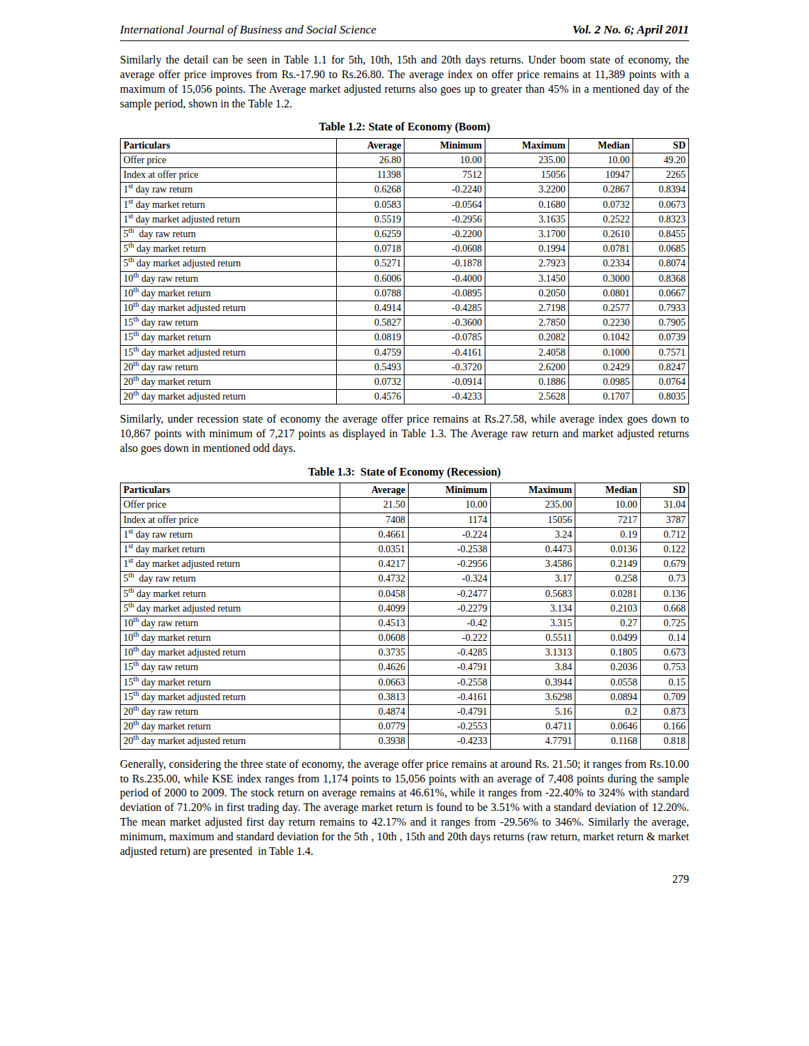International Journal of Business and Social Science Vol. 2 No. 6; April 2011
Similarly the detail can be seen in Table 1.1 for 5th, 10th, 15th and 20th days returns. Under boom state of economy, the average offer price improves from Rs.-17.90 to Rs.26.80. The average index on offer price remains at 11,389 points with a maximum of 15,056 points. The Average market adjusted returns also goes up to greater than 45% in a mentioned day of the sample period, shown in the Table 1.2.
Table 1.2: State of Economy (Boom)
| Particulars | Average | Minimum | Maximum | Median | SD |
| --- | --- | --- | --- | --- | --- |
| Offer price | 26.80 | 10.00 | 235.00 | 10.00 | 49.20 |
| Index at offer price | 11398 | 7512 | 15056 | 10947 | 2265 |
| 1 st day raw return | 0.6268 | -0.2240 | 3.2200 | 0.2867 | 0.8394 |
| 1 st day market return | 0.0583 | -0.0564 | 0.1680 | 0.0732 | 0.0673 |
| 1 st day market adjusted return | 0.5519 | -0.2956 | 3.1635 | 0.2522 | 0.8323 |
| 5 th day raw return | 0.6259 | -0.2200 | 3.1700 | 0.2610 | 0.8455 |
| 5 th day market return | 0.0718 | -0.0608 | 0.1994 | 0.0781 | 0.0685 |
| 5 th day market adjusted return | 0.5271 | -0.1878 | 2.7923 | 0.2334 | 0.8074 |
| 10 th day raw return | 0.6006 | -0.4000 | 3.1450 | 0.3000 | 0.8368 |
| 10 th day market return | 0.0788 | -0.0895 | 0.2050 | 0.0801 | 0.0667 |
| 10 th day market adjusted return | 0.4914 | -0.4285 | 2.7198 | 0.2577 | 0.7933 |
| 15 th day raw return | 0.5827 | -0.3600 | 2.7850 | 0.2230 | 0.7905 |
| 15 th day market return | 0.0819 | -0.0785 | 0.2082 | 0.1042 | 0.0739 |
| 15 th day market adjusted return | 0.4759 | -0.4161 | 2.4058 | 0.1000 | 0.7571 |
| 20 th day raw return | 0.5493 | -0.3720 | 2.6200 | 0.2429 | 0.8247 |
| 20 th day market return | 0.0732 | -0.0914 | 0.1886 | 0.0985 | 0.0764 |
| 20 th day market adjusted return | 0.4576 | -0.4233 | 2.5628 | 0.1707 | 0.8035 |
Similarly, under recession state of economy the average offer price remains at Rs.27.58, while average index goes down to 10,867 points with minimum of 7,217 points as displayed in Table 1.3. The Average raw return and market adjusted returns also goes down in mentioned odd days.
Table 1.3: State of Economy (Recession)
| Particulars | Average | Minimum | Maximum | Median | SD |
| --- | --- | --- | --- | --- | --- |
| Offer price | 21.50 | 10.00 | 235.00 | 10.00 | 31.04 |
| Index at offer price | 7408 | 1174 | 15056 | 7217 | 3787 |
| 1 st day raw return | 0.4661 | -0.224 | 3.24 | 0.19 | 0.712 |
| 1 st day market return | 0.0351 | -0.2538 | 0.4473 | 0.0136 | 0.122 |
| 1 st day market adjusted return | 0.4217 | -0.2956 | 3.4586 | 0.2149 | 0.679 |
| 5 th day raw return | 0.4732 | -0.324 | 3.17 | 0.258 | 0.73 |
| 5 th day market return | 0.0458 | -0.2477 | 0.5683 | 0.0281 | 0.136 |
| 5 th day market adjusted return | 0.4099 | -0.2279 | 3.134 | 0.2103 | 0.668 |
| 10 th day raw return | 0.4513 | -0.42 | 3.315 | 0.27 | 0.725 |
| 10 th day market return | 0.0608 | -0.222 | 0.5511 | 0.0499 | 0.14 |
| 10 th day market adjusted return | 0.3735 | -0.4285 | 3.1313 | 0.1805 | 0.673 |
| 15 th day raw return | 0.4626 | -0.4791 | 3.84 | 0.2036 | 0.753 |
| 15 th day market return | 0.0663 | -0.2558 | 0.3944 | 0.0558 | 0.15 |
| 15 th day market adjusted return | 0.3813 | -0.4161 | 3.6298 | 0.0894 | 0.709 |
| 20 th day raw return | 0.4874 | -0.4791 | 5.16 | 0.2 | 0.873 |
| 20 th day market return | 0.0779 | -0.2553 | 0.4711 | 0.0646 | 0.166 |
| 20 th day market adjusted return | 0.3938 | -0.4233 | 4.7791 | 0.1168 | 0.818 |
Generally, considering the three state of economy, the average offer price remains at around Rs. 21.50; it ranges from Rs.10.00 to Rs.235.00, while KSE index ranges from 1,174 points to 15,056 points with an average of 7,408 points during the sample period of 2000 to 2009. The stock return on average remains at 46.61%, while it ranges from -22.40% to 324% with standard deviation of 71.20% in first trading day. The average market return is found to be 3.51% with a standard deviation of 12.20%. The mean market adjusted first day return remains to 42.17% and it ranges from -29.56% to 346%. Similarly the average, minimum, maximum and standard deviation for the 5th , 10th , 15th and 20th days returns (raw return, market return & market adjusted return) are presented in Table 1.4.
279